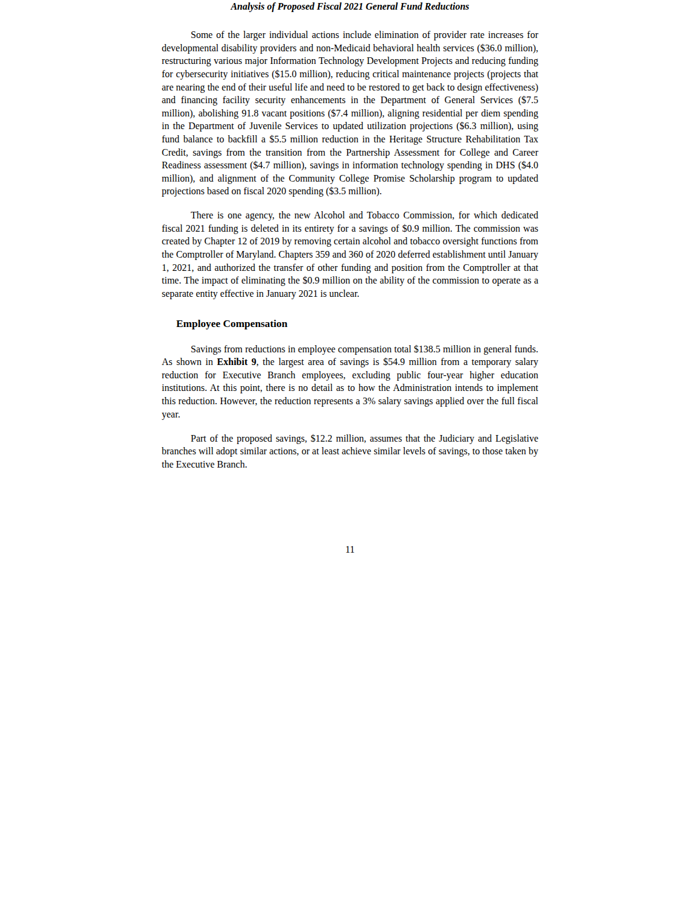Analysis of Proposed Fiscal 2021 General Fund Reductions
Some of the larger individual actions include elimination of provider rate increases for developmental disability providers and non-Medicaid behavioral health services ($36.0 million), restructuring various major Information Technology Development Projects and reducing funding for cybersecurity initiatives ($15.0 million), reducing critical maintenance projects (projects that are nearing the end of their useful life and need to be restored to get back to design effectiveness) and financing facility security enhancements in the Department of General Services ($7.5 million), abolishing 91.8 vacant positions ($7.4 million), aligning residential per diem spending in the Department of Juvenile Services to updated utilization projections ($6.3 million), using fund balance to backfill a $5.5 million reduction in the Heritage Structure Rehabilitation Tax Credit, savings from the transition from the Partnership Assessment for College and Career Readiness assessment ($4.7 million), savings in information technology spending in DHS ($4.0 million), and alignment of the Community College Promise Scholarship program to updated projections based on fiscal 2020 spending ($3.5 million).
There is one agency, the new Alcohol and Tobacco Commission, for which dedicated fiscal 2021 funding is deleted in its entirety for a savings of $0.9 million. The commission was created by Chapter 12 of 2019 by removing certain alcohol and tobacco oversight functions from the Comptroller of Maryland. Chapters 359 and 360 of 2020 deferred establishment until January 1, 2021, and authorized the transfer of other funding and position from the Comptroller at that time. The impact of eliminating the $0.9 million on the ability of the commission to operate as a separate entity effective in January 2021 is unclear.
Employee Compensation
Savings from reductions in employee compensation total $138.5 million in general funds. As shown in Exhibit 9, the largest area of savings is $54.9 million from a temporary salary reduction for Executive Branch employees, excluding public four-year higher education institutions. At this point, there is no detail as to how the Administration intends to implement this reduction. However, the reduction represents a 3% salary savings applied over the full fiscal year.
Part of the proposed savings, $12.2 million, assumes that the Judiciary and Legislative branches will adopt similar actions, or at least achieve similar levels of savings, to those taken by the Executive Branch.
11